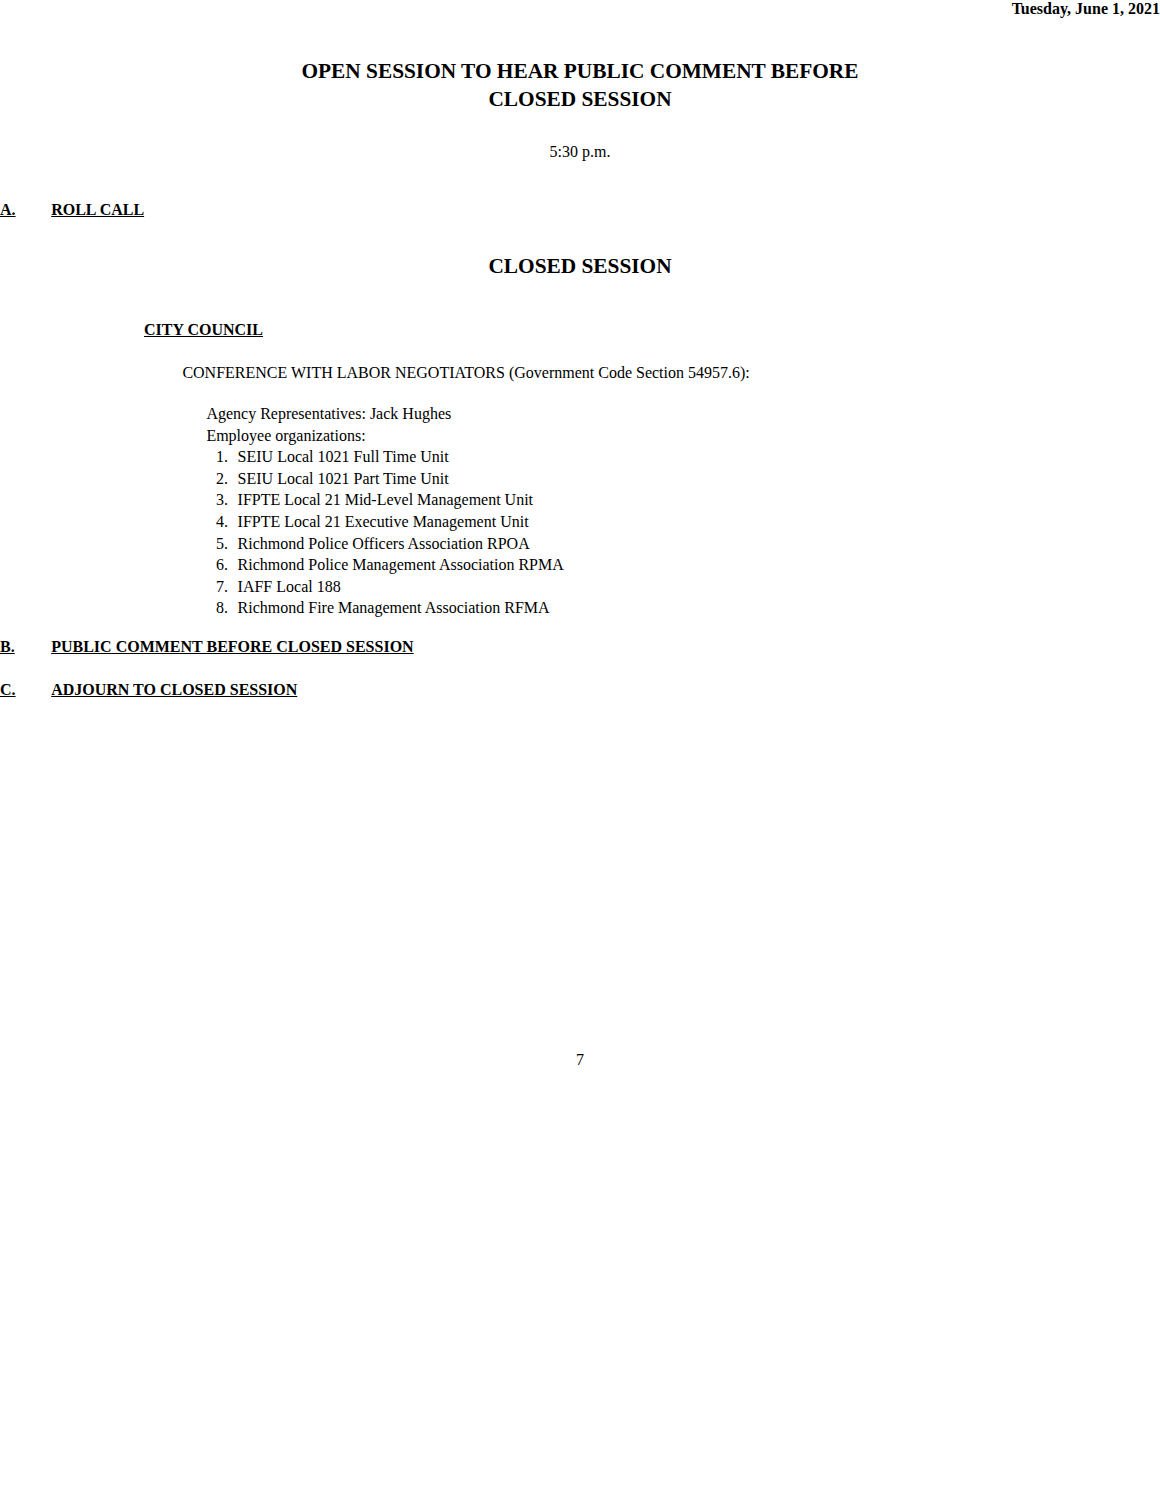Tuesday, June 1, 2021
OPEN SESSION TO HEAR PUBLIC COMMENT BEFORE
CLOSED SESSION
5:30 p.m.
A. ROLL CALL
CLOSED SESSION
CITY COUNCIL
CONFERENCE WITH LABOR NEGOTIATORS (Government Code Section 54957.6):
Agency Representatives: Jack Hughes
Employee organizations:
SEIU Local 1021 Full Time Unit
SEIU Local 1021 Part Time Unit
IFPTE Local 21 Mid-Level Management Unit
IFPTE Local 21 Executive Management Unit
Richmond Police Officers Association RPOA
Richmond Police Management Association RPMA
IAFF Local 188
Richmond Fire Management Association RFMA
B. PUBLIC COMMENT BEFORE CLOSED SESSION
C. ADJOURN TO CLOSED SESSION
7